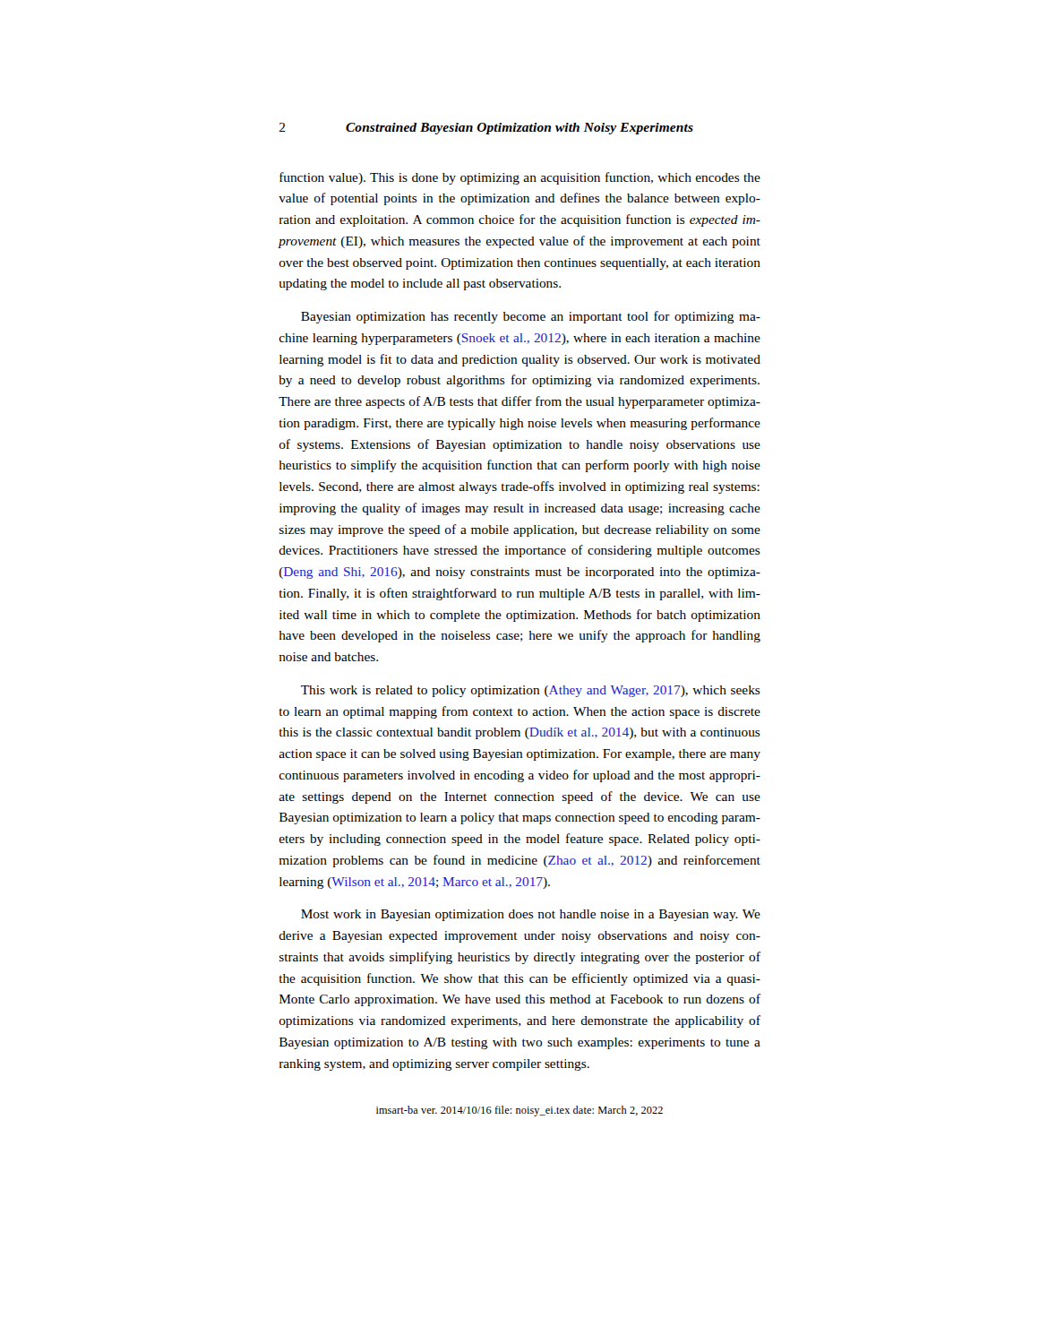2 Constrained Bayesian Optimization with Noisy Experiments
function value). This is done by optimizing an acquisition function, which encodes the value of potential points in the optimization and defines the balance between exploration and exploitation. A common choice for the acquisition function is expected improvement (EI), which measures the expected value of the improvement at each point over the best observed point. Optimization then continues sequentially, at each iteration updating the model to include all past observations.
Bayesian optimization has recently become an important tool for optimizing machine learning hyperparameters (Snoek et al., 2012), where in each iteration a machine learning model is fit to data and prediction quality is observed. Our work is motivated by a need to develop robust algorithms for optimizing via randomized experiments. There are three aspects of A/B tests that differ from the usual hyperparameter optimization paradigm. First, there are typically high noise levels when measuring performance of systems. Extensions of Bayesian optimization to handle noisy observations use heuristics to simplify the acquisition function that can perform poorly with high noise levels. Second, there are almost always trade-offs involved in optimizing real systems: improving the quality of images may result in increased data usage; increasing cache sizes may improve the speed of a mobile application, but decrease reliability on some devices. Practitioners have stressed the importance of considering multiple outcomes (Deng and Shi, 2016), and noisy constraints must be incorporated into the optimization. Finally, it is often straightforward to run multiple A/B tests in parallel, with limited wall time in which to complete the optimization. Methods for batch optimization have been developed in the noiseless case; here we unify the approach for handling noise and batches.
This work is related to policy optimization (Athey and Wager, 2017), which seeks to learn an optimal mapping from context to action. When the action space is discrete this is the classic contextual bandit problem (Dudík et al., 2014), but with a continuous action space it can be solved using Bayesian optimization. For example, there are many continuous parameters involved in encoding a video for upload and the most appropriate settings depend on the Internet connection speed of the device. We can use Bayesian optimization to learn a policy that maps connection speed to encoding parameters by including connection speed in the model feature space. Related policy optimization problems can be found in medicine (Zhao et al., 2012) and reinforcement learning (Wilson et al., 2014; Marco et al., 2017).
Most work in Bayesian optimization does not handle noise in a Bayesian way. We derive a Bayesian expected improvement under noisy observations and noisy constraints that avoids simplifying heuristics by directly integrating over the posterior of the acquisition function. We show that this can be efficiently optimized via a quasi-Monte Carlo approximation. We have used this method at Facebook to run dozens of optimizations via randomized experiments, and here demonstrate the applicability of Bayesian optimization to A/B testing with two such examples: experiments to tune a ranking system, and optimizing server compiler settings.
imsart-ba ver. 2014/10/16 file: noisy_ei.tex date: March 2, 2022